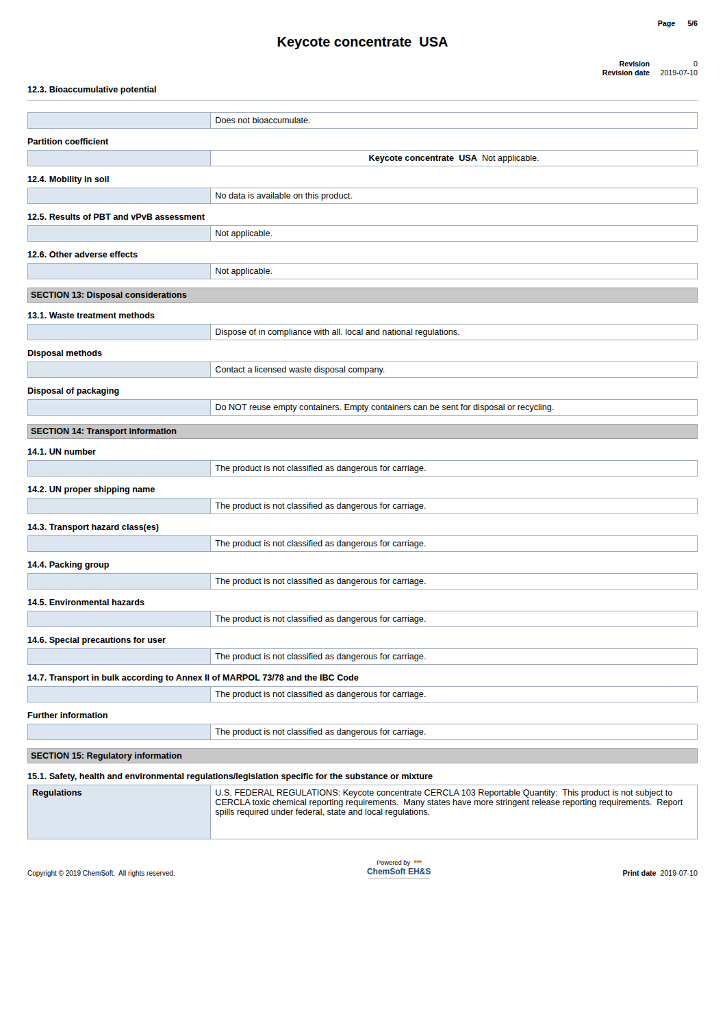Page 5/6
Keycote concentrate USA
Revision 0
Revision date 2019-07-10
12.3. Bioaccumulative potential
| | Does not bioaccumulate. |
Partition coefficient
| | Keycote concentrate USA Not applicable. |
12.4. Mobility in soil
| | No data is available on this product. |
12.5. Results of PBT and vPvB assessment
| | Not applicable. |
12.6. Other adverse effects
| | Not applicable. |
SECTION 13: Disposal considerations
13.1. Waste treatment methods
| | Dispose of in compliance with all. local and national regulations. |
Disposal methods
| | Contact a licensed waste disposal company. |
Disposal of packaging
| | Do NOT reuse empty containers. Empty containers can be sent for disposal or recycling. |
SECTION 14: Transport information
14.1. UN number
| | The product is not classified as dangerous for carriage. |
14.2. UN proper shipping name
| | The product is not classified as dangerous for carriage. |
14.3. Transport hazard class(es)
| | The product is not classified as dangerous for carriage. |
14.4. Packing group
| | The product is not classified as dangerous for carriage. |
14.5. Environmental hazards
| | The product is not classified as dangerous for carriage. |
14.6. Special precautions for user
| | The product is not classified as dangerous for carriage. |
14.7. Transport in bulk according to Annex II of MARPOL 73/78 and the IBC Code
| | The product is not classified as dangerous for carriage. |
Further information
| | The product is not classified as dangerous for carriage. |
SECTION 15: Regulatory information
15.1. Safety, health and environmental regulations/legislation specific for the substance or mixture
| Regulations | U.S. FEDERAL REGULATIONS: Keycote concentrate CERCLA 103 Reportable Quantity: This product is not subject to CERCLA toxic chemical reporting requirements. Many states have more stringent release reporting requirements. Report spills required under federal, state and local regulations. |
Copyright © 2019 ChemSoft. All rights reserved.
Powered by •••
Chem Soft EH&S
Print date 2019-07-10